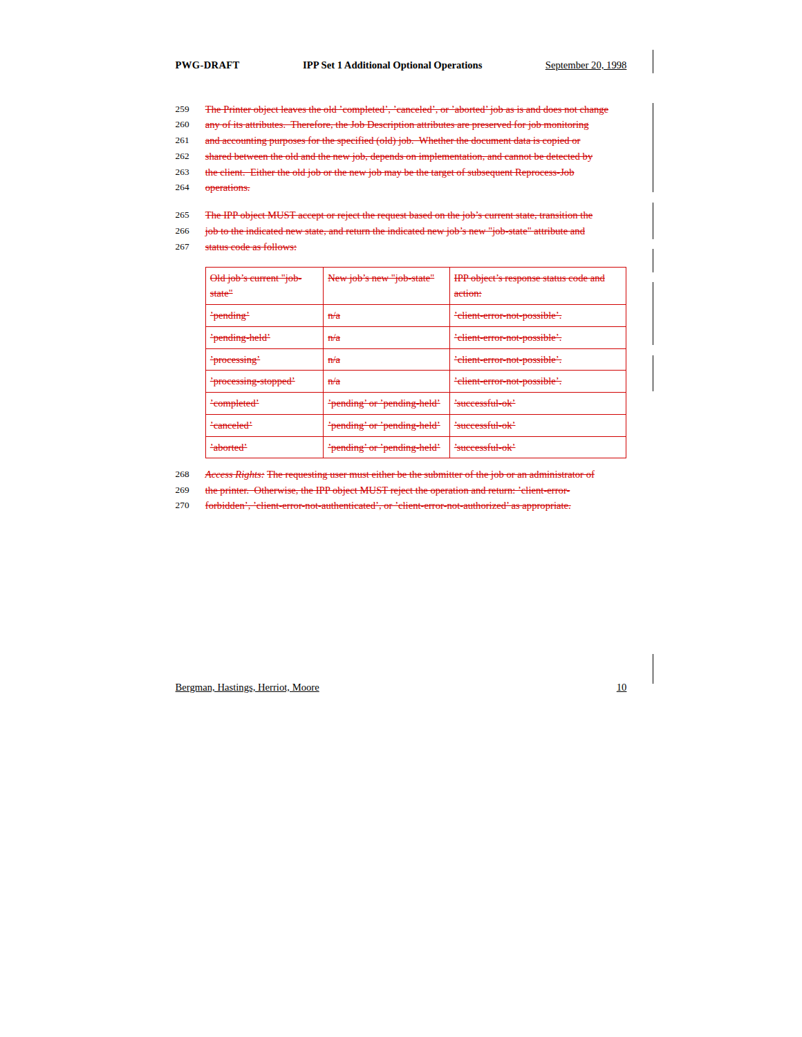PWG-DRAFT IPP Set 1 Additional Optional Operations September 20, 1998
259 The Printer object leaves the old ’completed’, ’canceled’, or ’aborted’ job as is and does not change
260 any of its attributes. Therefore, the Job Description attributes are preserved for job monitoring
261 and accounting purposes for the specified (old) job. Whether the document data is copied or
262 shared between the old and the new job, depends on implementation, and cannot be detected by
263 the client. Either the old job or the new job may be the target of subsequent Reprocess-Job
264 operations.
265 The IPP object MUST accept or reject the request based on the job’s current state, transition the
266 job to the indicated new state, and return the indicated new job’s new "job-state" attribute and
267 status code as follows:
| Old job’s current "job-state" | New job’s new "job-state" | IPP object’s response status code and action: |
| ’pending’ | n/a | ’client-error-not-possible’. |
| ’pending-held’ | n/a | ’client-error-not-possible’. |
| ’processing’ | n/a | ’client-error-not-possible’. |
| ’processing-stopped’ | n/a | ’client-error-not-possible’. |
| ’completed’ | ’pending’ or ’pending-held’ | ’successful-ok’ |
| ’canceled’ | ’pending’ or ’pending-held’ | ’successful-ok’ |
| ’aborted’ | ’pending’ or ’pending-held’ | ’successful-ok’ |
268 Access Rights: The requesting user must either be the submitter of the job or an administrator of
269 the printer. Otherwise, the IPP object MUST reject the operation and return: ’client-error-
270 forbidden’, ’client-error-not-authenticated’, or ’client-error-not-authorized’ as appropriate.
Bergman, Hastings, Herriot, Moore 10